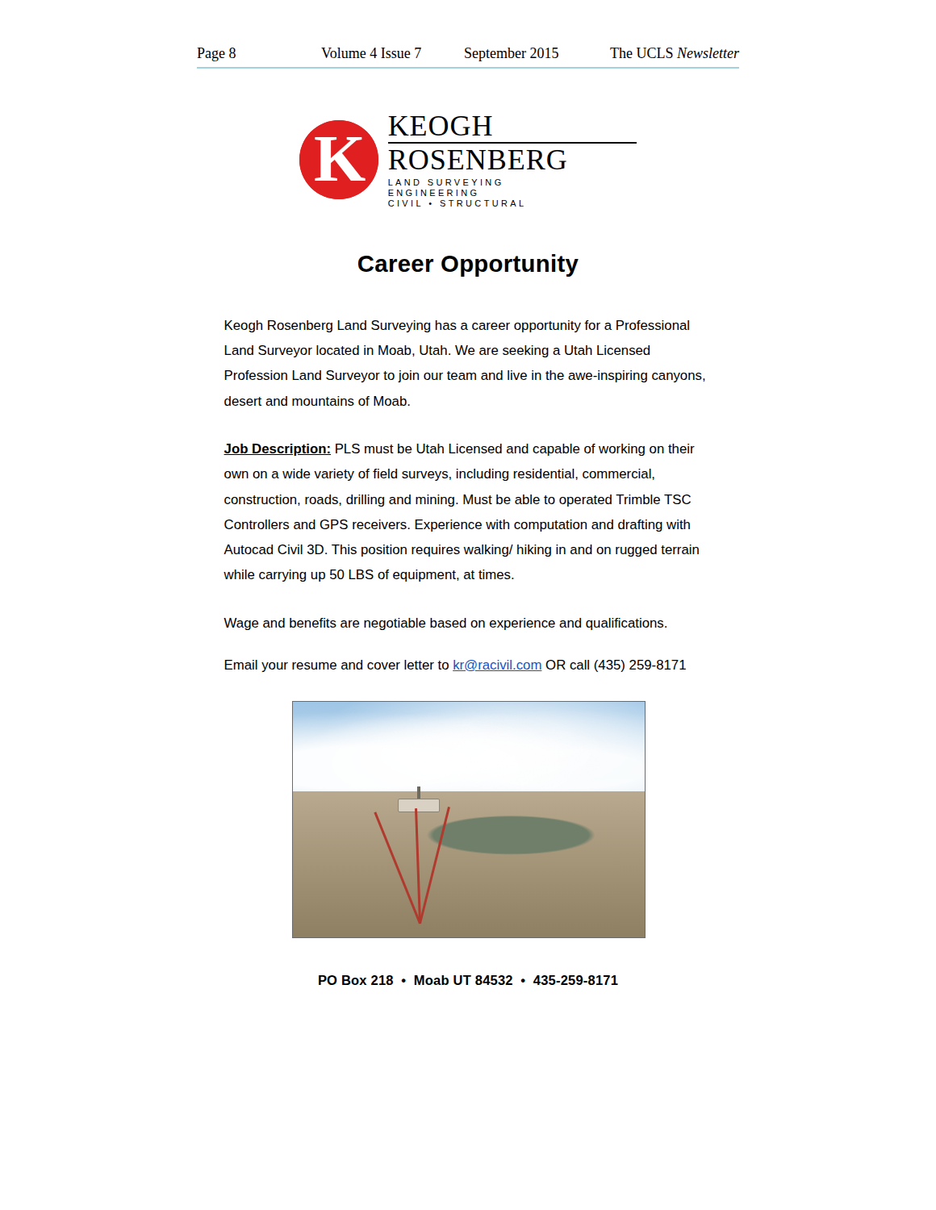Page 8 Volume 4 Issue 7 September 2015 The UCLS Newsletter
KEOGH
ROSENBERG
LAND SURVEYING
ENGINEERING
CIVIL • STRUCTURAL
Career Opportunity
Keogh Rosenberg Land Surveying has a career opportunity for a Professional Land Surveyor located in Moab, Utah. We are seeking a Utah Licensed Profession Land Surveyor to join our team and live in the awe-inspiring canyons, desert and mountains of Moab.
Job Description: PLS must be Utah Licensed and capable of working on their own on a wide variety of field surveys, including residential, commercial, construction, roads, drilling and mining. Must be able to operated Trimble TSC Controllers and GPS receivers. Experience with computation and drafting with Autocad Civil 3D. This position requires walking/ hiking in and on rugged terrain while carrying up 50 LBS of equipment, at times.
Wage and benefits are negotiable based on experience and qualifications.
Email your resume and cover letter to kr@racivil.com OR call (435) 259-8171
PO Box 218 • Moab UT 84532 • 435-259-8171